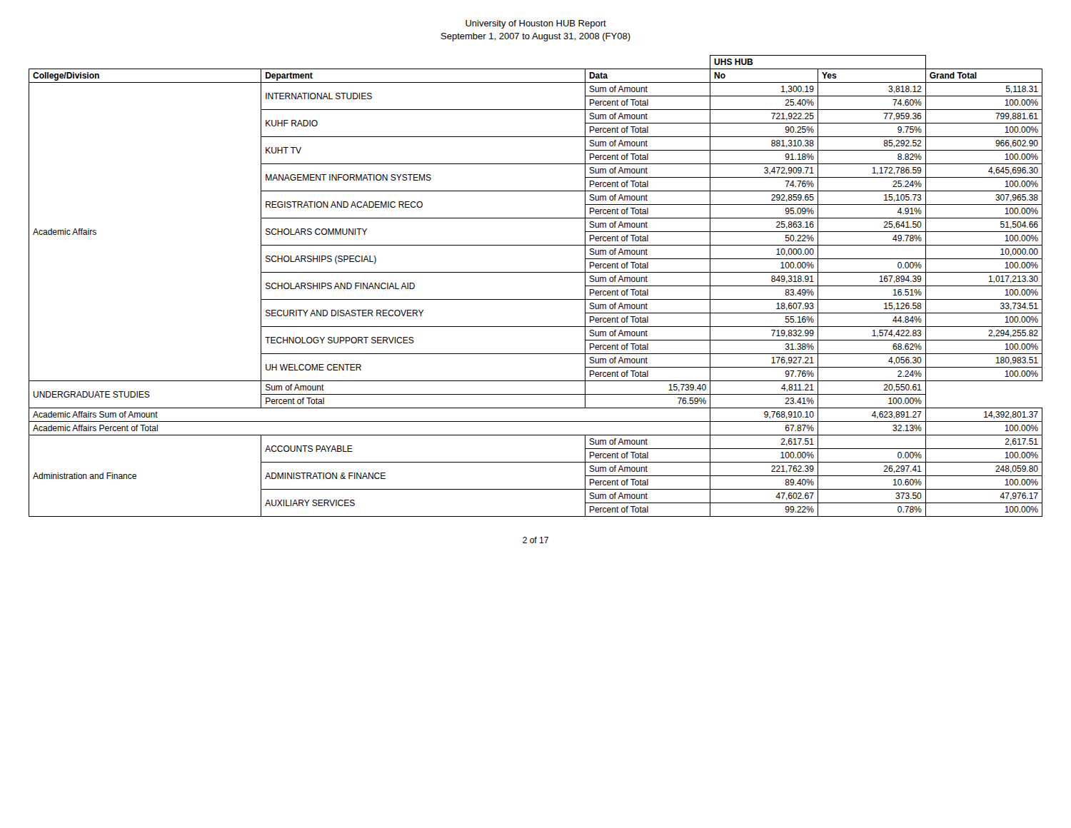University of Houston HUB Report
September 1, 2007 to August 31, 2008 (FY08)
| | | | UHS HUB | |
| --- | --- | --- | --- | --- |
| College/Division | Department | Data | No | Yes | Grand Total |
| Academic Affairs | INTERNATIONAL STUDIES | Sum of Amount | 1,300.19 | 3,818.12 | 5,118.31 |
| Percent of Total | 25.40% | 74.60% | 100.00% |
| KUHF RADIO | Sum of Amount | 721,922.25 | 77,959.36 | 799,881.61 |
| Percent of Total | 90.25% | 9.75% | 100.00% |
| KUHT TV | Sum of Amount | 881,310.38 | 85,292.52 | 966,602.90 |
| Percent of Total | 91.18% | 8.82% | 100.00% |
| MANAGEMENT INFORMATION SYSTEMS | Sum of Amount | 3,472,909.71 | 1,172,786.59 | 4,645,696.30 |
| Percent of Total | 74.76% | 25.24% | 100.00% |
| REGISTRATION AND ACADEMIC RECO | Sum of Amount | 292,859.65 | 15,105.73 | 307,965.38 |
| Percent of Total | 95.09% | 4.91% | 100.00% |
| SCHOLARS COMMUNITY | Sum of Amount | 25,863.16 | 25,641.50 | 51,504.66 |
| Percent of Total | 50.22% | 49.78% | 100.00% |
| SCHOLARSHIPS (SPECIAL) | Sum of Amount | 10,000.00 | | 10,000.00 |
| Percent of Total | 100.00% | 0.00% | 100.00% |
| SCHOLARSHIPS AND FINANCIAL AID | Sum of Amount | 849,318.91 | 167,894.39 | 1,017,213.30 |
| Percent of Total | 83.49% | 16.51% | 100.00% |
| SECURITY AND DISASTER RECOVERY | Sum of Amount | 18,607.93 | 15,126.58 | 33,734.51 |
| Percent of Total | 55.16% | 44.84% | 100.00% |
| TECHNOLOGY SUPPORT SERVICES | Sum of Amount | 719,832.99 | 1,574,422.83 | 2,294,255.82 |
| Percent of Total | 31.38% | 68.62% | 100.00% |
| UH WELCOME CENTER | Sum of Amount | 176,927.21 | 4,056.30 | 180,983.51 |
| Percent of Total | 97.76% | 2.24% | 100.00% |
| UNDERGRADUATE STUDIES | Sum of Amount | 15,739.40 | 4,811.21 | 20,550.61 |
| Percent of Total | 76.59% | 23.41% | 100.00% |
| Academic Affairs Sum of Amount | 9,768,910.10 | 4,623,891.27 | 14,392,801.37 |
| Academic Affairs Percent of Total | 67.87% | 32.13% | 100.00% |
| Administration and Finance | ACCOUNTS PAYABLE | Sum of Amount | 2,617.51 | | 2,617.51 |
| Percent of Total | 100.00% | 0.00% | 100.00% |
| ADMINISTRATION & FINANCE | Sum of Amount | 221,762.39 | 26,297.41 | 248,059.80 |
| Percent of Total | 89.40% | 10.60% | 100.00% |
| AUXILIARY SERVICES | Sum of Amount | 47,602.67 | 373.50 | 47,976.17 |
| Percent of Total | 99.22% | 0.78% | 100.00% |
2 of 17